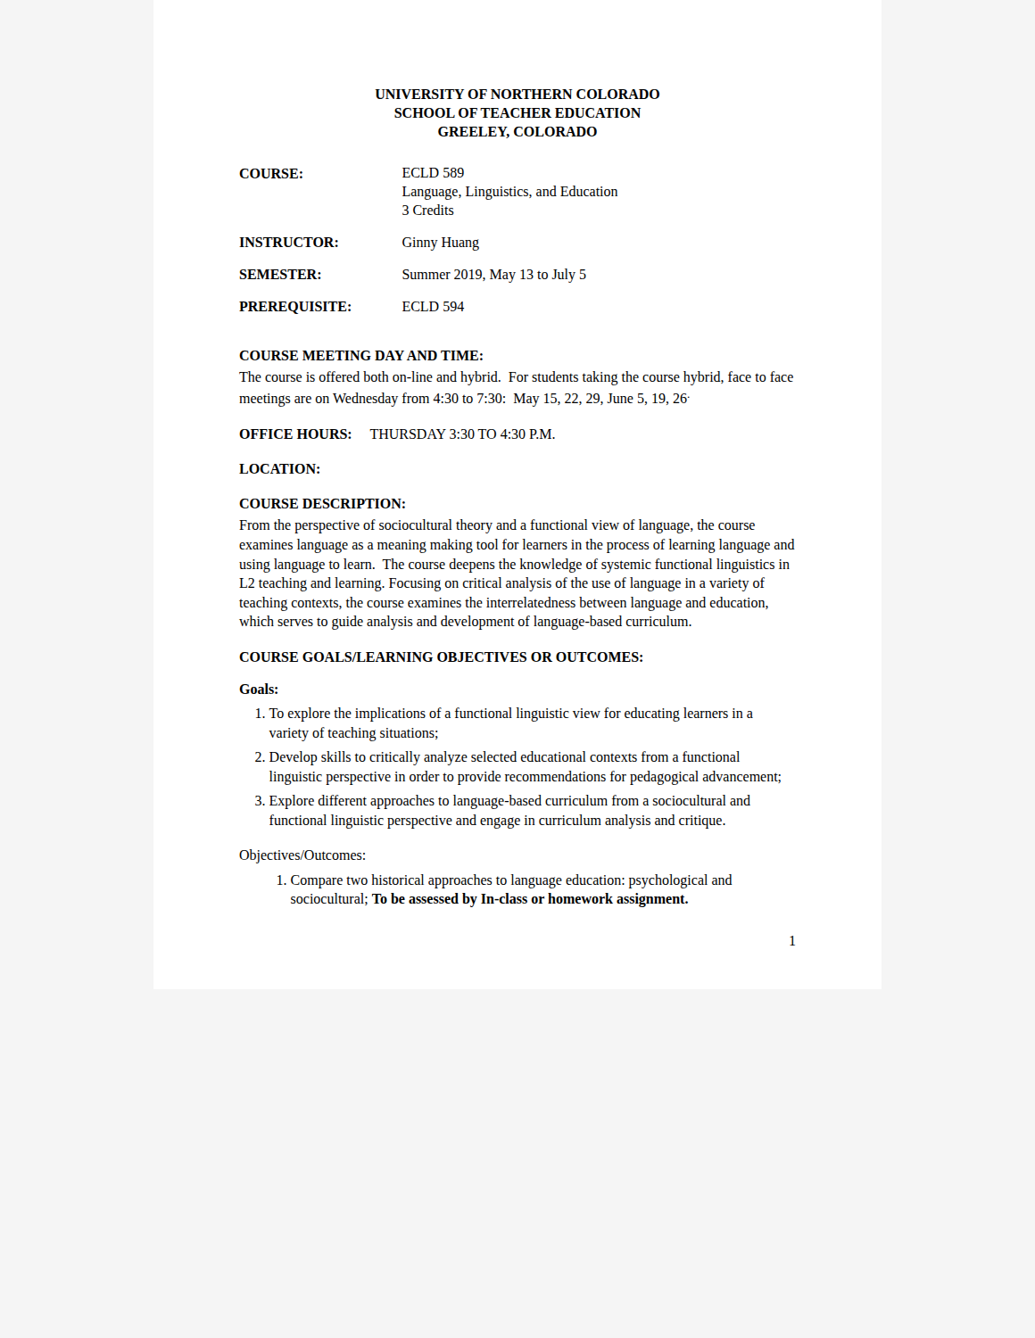UNIVERSITY OF NORTHERN COLORADO
SCHOOL OF TEACHER EDUCATION
GREELEY, COLORADO
| COURSE: | ECLD 589 Language, Linguistics, and Education 3 Credits |
| INSTRUCTOR: | Ginny Huang |
| SEMESTER: | Summer 2019, May 13 to July 5 |
| PREREQUISITE: | ECLD 594 |
Course Meeting Day and Time:
The course is offered both on-line and hybrid. For students taking the course hybrid, face to face meetings are on Wednesday from 4:30 to 7:30: May 15, 22, 29, June 5, 19, 26.
Office Hours: Thursday 3:30 to 4:30 p.m.
Location:
Course Description:
From the perspective of sociocultural theory and a functional view of language, the course examines language as a meaning making tool for learners in the process of learning language and using language to learn. The course deepens the knowledge of systemic functional linguistics in L2 teaching and learning. Focusing on critical analysis of the use of language in a variety of teaching contexts, the course examines the interrelatedness between language and education, which serves to guide analysis and development of language-based curriculum.
Course Goals/Learning Objectives or Outcomes:
Goals:
To explore the implications of a functional linguistic view for educating learners in a variety of teaching situations;
Develop skills to critically analyze selected educational contexts from a functional linguistic perspective in order to provide recommendations for pedagogical advancement;
Explore different approaches to language-based curriculum from a sociocultural and functional linguistic perspective and engage in curriculum analysis and critique.
Objectives/Outcomes:
Compare two historical approaches to language education: psychological and sociocultural; To be assessed by In-class or homework assignment.
1